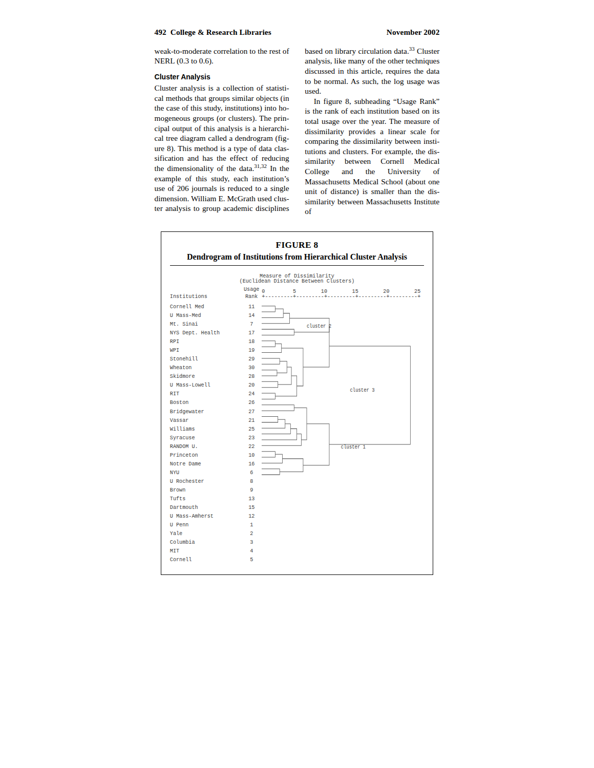492 College & Research Libraries
November 2002
weak-to-moderate correlation to the rest of NERL (0.3 to 0.6).
Cluster Analysis
Cluster analysis is a collection of statistical methods that groups similar objects (in the case of this study, institutions) into homogeneous groups (or clusters). The principal output of this analysis is a hierarchical tree diagram called a dendrogram (figure 8). This method is a type of data classification and has the effect of reducing the dimensionality of the data.31,32 In the example of this study, each institution’s use of 206 journals is reduced to a single dimension. William E. McGrath used cluster analysis to group academic disciplines based on library circulation data.33 Cluster analysis, like many of the other techniques discussed in this article, requires the data to be normal. As such, the log usage was used.
In figure 8, subheading “Usage Rank” is the rank of each institution based on its total usage over the year. The measure of dissimilarity provides a linear scale for comparing the dissimilarity between institutions and clusters. For example, the dissimilarity between Cornell Medical College and the University of Massachusetts Medical School (about one unit of distance) is smaller than the dissimilarity between Massachusetts Institute of
FIGURE 8
Dendrogram of Institutions from Hierarchical Cluster Analysis
Measure of Dissimilarity
(Euclidean Distance Between Clusters)
Usage
0 5 10 15 20 25
Institutions
Rank
+---------+---------+---------+---------+---------+
Cornell Med
U Mass-Med
Mt. Sinai
NYS Dept. Health
RPI
WPI
Stonehill
Wheaton
Skidmore
U Mass-Lowell
RIT
Boston
Bridgewater
Vassar
Williams
Syracuse
RANDOM U.
Princeton
Notre Dame
NYU
U Rochester
Brown
Tufts
Dartmouth
U Mass-Amherst
U Penn
Yale
Columbia
MIT
Cornell
11
14
7
17
18
19
29
30
28
20
24
26
27
21
25
23
22
10
16
6
8
9
13
15
12
1
2
3
4
5
cluster 2 cluster 3 cluster 1